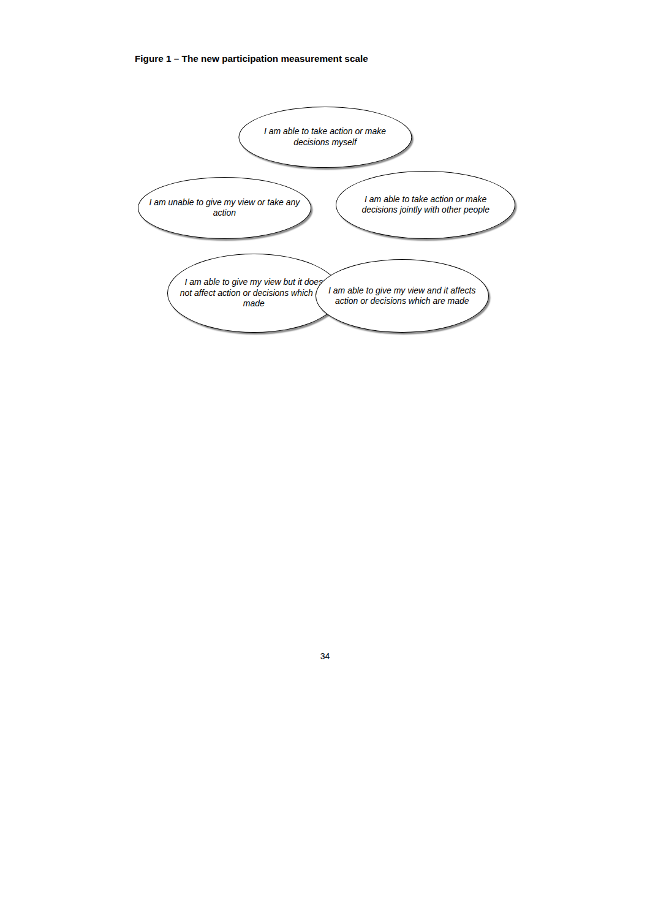Figure 1 – The new participation measurement scale
I am able to take action or make decisions myself
I am unable to give my view or take any action
I am able to take action or make decisions jointly with other people
I am able to give my view but it does not affect action or decisions which are made
I am able to give my view and it affects action or decisions which are made
34